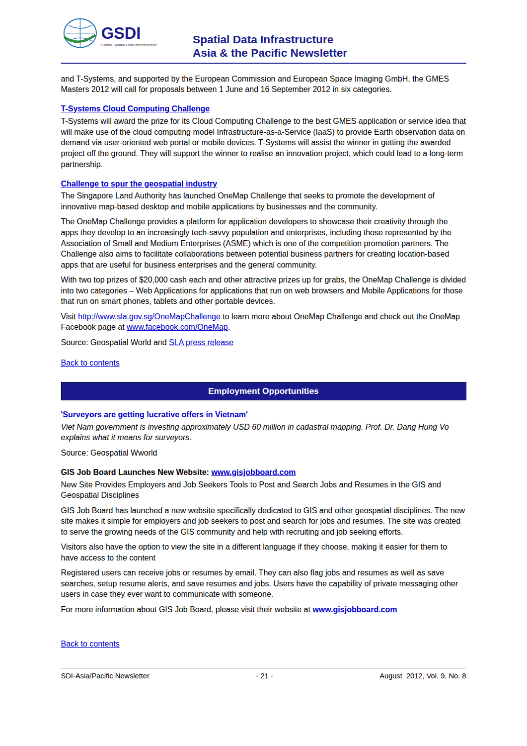GSDI Global Spatial Data Infrastructure GSDI Global Spatial Data Infrastructure
Spatial Data Infrastructure
Asia & the Pacific Newsletter
and T-Systems, and supported by the European Commission and European Space Imaging GmbH, the GMES Masters 2012 will call for proposals between 1 June and 16 September 2012 in six categories.
T-Systems Cloud Computing Challenge
T-Systems will award the prize for its Cloud Computing Challenge to the best GMES application or service idea that will make use of the cloud computing model Infrastructure-as-a-Service (IaaS) to provide Earth observation data on demand via user-oriented web portal or mobile devices. T-Systems will assist the winner in getting the awarded project off the ground. They will support the winner to realise an innovation project, which could lead to a long-term partnership.
Challenge to spur the geospatial industry
The Singapore Land Authority has launched OneMap Challenge that seeks to promote the development of innovative map-based desktop and mobile applications by businesses and the community.
The OneMap Challenge provides a platform for application developers to showcase their creativity through the apps they develop to an increasingly tech-savvy population and enterprises, including those represented by the Association of Small and Medium Enterprises (ASME) which is one of the competition promotion partners. The Challenge also aims to facilitate collaborations between potential business partners for creating location-based apps that are useful for business enterprises and the general community.
With two top prizes of $20,000 cash each and other attractive prizes up for grabs, the OneMap Challenge is divided into two categories – Web Applications for applications that run on web browsers and Mobile Applications for those that run on smart phones, tablets and other portable devices.
Visit http://www.sla.gov.sg/OneMapChallenge to learn more about OneMap Challenge and check out the OneMap Facebook page at www.facebook.com/OneMap.
Source: Geospatial World and SLA press release
Back to contents
Employment Opportunities
'Surveyors are getting lucrative offers in Vietnam'
Viet Nam government is investing approximately USD 60 million in cadastral mapping. Prof. Dr. Dang Hung Vo explains what it means for surveyors.
Source: Geospatial Wworld
GIS Job Board Launches New Website: www.gisjobboard.com
New Site Provides Employers and Job Seekers Tools to Post and Search Jobs and Resumes in the GIS and Geospatial Disciplines
GIS Job Board has launched a new website specifically dedicated to GIS and other geospatial disciplines. The new site makes it simple for employers and job seekers to post and search for jobs and resumes. The site was created to serve the growing needs of the GIS community and help with recruiting and job seeking efforts.
Visitors also have the option to view the site in a different language if they choose, making it easier for them to have access to the content
Registered users can receive jobs or resumes by email. They can also flag jobs and resumes as well as save searches, setup resume alerts, and save resumes and jobs. Users have the capability of private messaging other users in case they ever want to communicate with someone.
For more information about GIS Job Board, please visit their website at www.gisjobboard.com
Back to contents
SDI-Asia/Pacific Newsletter
- 21 -
August 2012, Vol. 9, No. 8